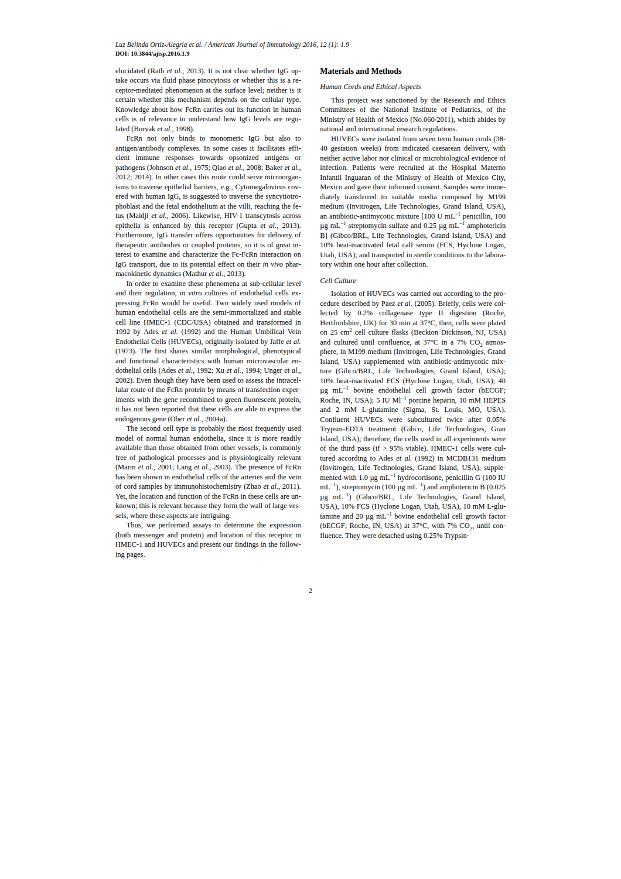Luz Belinda Ortiz-Alegría et al. / American Journal of Immunology 2016, 12 (1): 1.9
DOI: 10.3844/ajisp.2016.1.9
elucidated (Rath et al., 2013). It is not clear whether IgG uptake occurs via fluid phase pinocytosis or whether this is a receptor-mediated phenomenon at the surface level; neither is it certain whether this mechanism depends on the cellular type. Knowledge about how FcRn carries out its function in human cells is of relevance to understand how IgG levels are regulated (Borvak et al., 1998).
FcRn not only binds to monomeric IgG but also to antigen/antibody complexes. In some cases it facilitates efficient immune responses towards opsonized antigens or pathogens (Johnson et al., 1975; Qiao et al., 2008; Baker et al., 2012; 2014). In other cases this route could serve microorganisms to traverse epithelial barriers, e.g., Cytomegalovirus covered with human IgG, is suggested to traverse the syncytiotrophoblast and the fetal endothelium at the villi, reaching the fetus (Maidji et al., 2006). Likewise, HIV-1 transcytosis across epithelia is enhanced by this receptor (Gupta et al., 2013). Furthermore, IgG transfer offers opportunities for delivery of therapeutic antibodies or coupled proteins, so it is of great interest to examine and characterize the Fc-FcRn interaction on IgG transport, due to its potential effect on their in vivo pharmacokinetic dynamics (Mathur et al., 2013).
In order to examine these phenomena at sub-cellular level and their regulation, in vitro cultures of endothelial cells expressing FcRn would be useful. Two widely used models of human endothelial cells are the semi-immortalized and stable cell line HMEC-1 (CDC/USA) obtained and transformed in 1992 by Ades et al. (1992) and the Human Umbilical Vein Endothelial Cells (HUVECs), originally isolated by Jaffe et al. (1973). The first shares similar morphological, phenotypical and functional characteristics with human microvascular endothelial cells (Ades et al., 1992; Xu et al., 1994; Unger et al., 2002). Even though they have been used to assess the intracellular route of the FcRn protein by means of transfection experiments with the gene recombined to green fluorescent protein, it has not been reported that these cells are able to express the endogenous gene (Ober et al., 2004a).
The second cell type is probably the most frequently used model of normal human endothelia, since it is more readily available than those obtained from other vessels, is commonly free of pathological processes and is physiologically relevant (Marin et al., 2001; Lang et al., 2003). The presence of FcRn has been shown in endothelial cells of the arteries and the vein of cord samples by immunohistochemistry (Zhao et al., 2011). Yet, the location and function of the FcRn in these cells are unknown; this is relevant because they form the wall of large vessels, where these aspects are intriguing.
Thus, we performed assays to determine the expression (both messenger and protein) and location of this receptor in HMEC-1 and HUVECs and present our findings in the following pages.
Materials and Methods
Human Cords and Ethical Aspects
This project was sanctioned by the Research and Ethics Committees of the National Institute of Pediatrics, of the Ministry of Health of Mexico (No.060/2011), which abides by national and international research regulations.
HUVECs were isolated from seven term human cords (38-40 gestation weeks) from indicated caesarean delivery, with neither active labor nor clinical or microbiological evidence of infection. Patients were recruited at the Hospital Materno Infantil Inguaran of the Ministry of Health of Mexico City, Mexico and gave their informed consent. Samples were immediately transferred to suitable media composed by M199 medium (Invitrogen, Life Technologies, Grand Island, USA), an antibiotic-antimycotic mixture [100 U mL−1 penicillin, 100 µg mL−1 streptomycin sulfate and 0.25 µg mL−1 amphotericin B] (Gibco/BRL, Life Technologies, Grand Island, USA) and 10% heat-inactivated fetal calf serum (FCS, Hyclone Logan, Utah, USA); and transported in sterile conditions to the laboratory within one hour after collection.
Cell Culture
Isolation of HUVECs was carried out according to the procedure described by Paez et al. (2005). Briefly, cells were collected by 0.2% collagenase type II digestion (Roche, Hertfordshire, UK) for 30 min at 37°C, then, cells were plated on 25 cm2 cell culture flasks (Beckton Dickinson, NJ, USA) and cultured until confluence, at 37°C in a 7% CO2 atmosphere, in M199 medium (Invitrogen, Life Technologies, Grand Island, USA) supplemented with antibiotic-antimycotic mixture (Gibco/BRL, Life Technologies, Grand Island, USA); 10% heat-inactivated FCS (Hyclone Logan, Utah, USA); 40 µg mL−1 bovine endothelial cell growth factor (bECGF; Roche, IN, USA); 5 IU Ml−1 porcine heparin, 10 mM HEPES and 2 mM L-glutamine (Sigma, St. Louis, MO, USA). Confluent HUVECs were subcultured twice after 0.05% Trypsin-EDTA treatment (Gibco, Life Technologies, Gran Island, USA); therefore, the cells used in all experiments were of the third pass (if > 95% viable). HMEC-1 cells were cultured according to Ades et al. (1992) in MCDB131 medium (Invitrogen, Life Technologies, Grand Island, USA), supplemented with 1.0 µg mL−1 hydrocortisone, penicillin G (100 IU mL−1), streptomycin (100 µg mL−1) and amphotericin B (0.025 µg mL−1) (Gibco/BRL, Life Technologies, Grand Island, USA), 10% FCS (Hyclone Logan, Utah, USA), 10 mM L-glutamine and 20 µg mL−1 bovine endothelial cell growth factor (bECGF; Roche, IN, USA) at 37°C, with 7% CO2, until confluence. They were detached using 0.25% Trypsin-
2